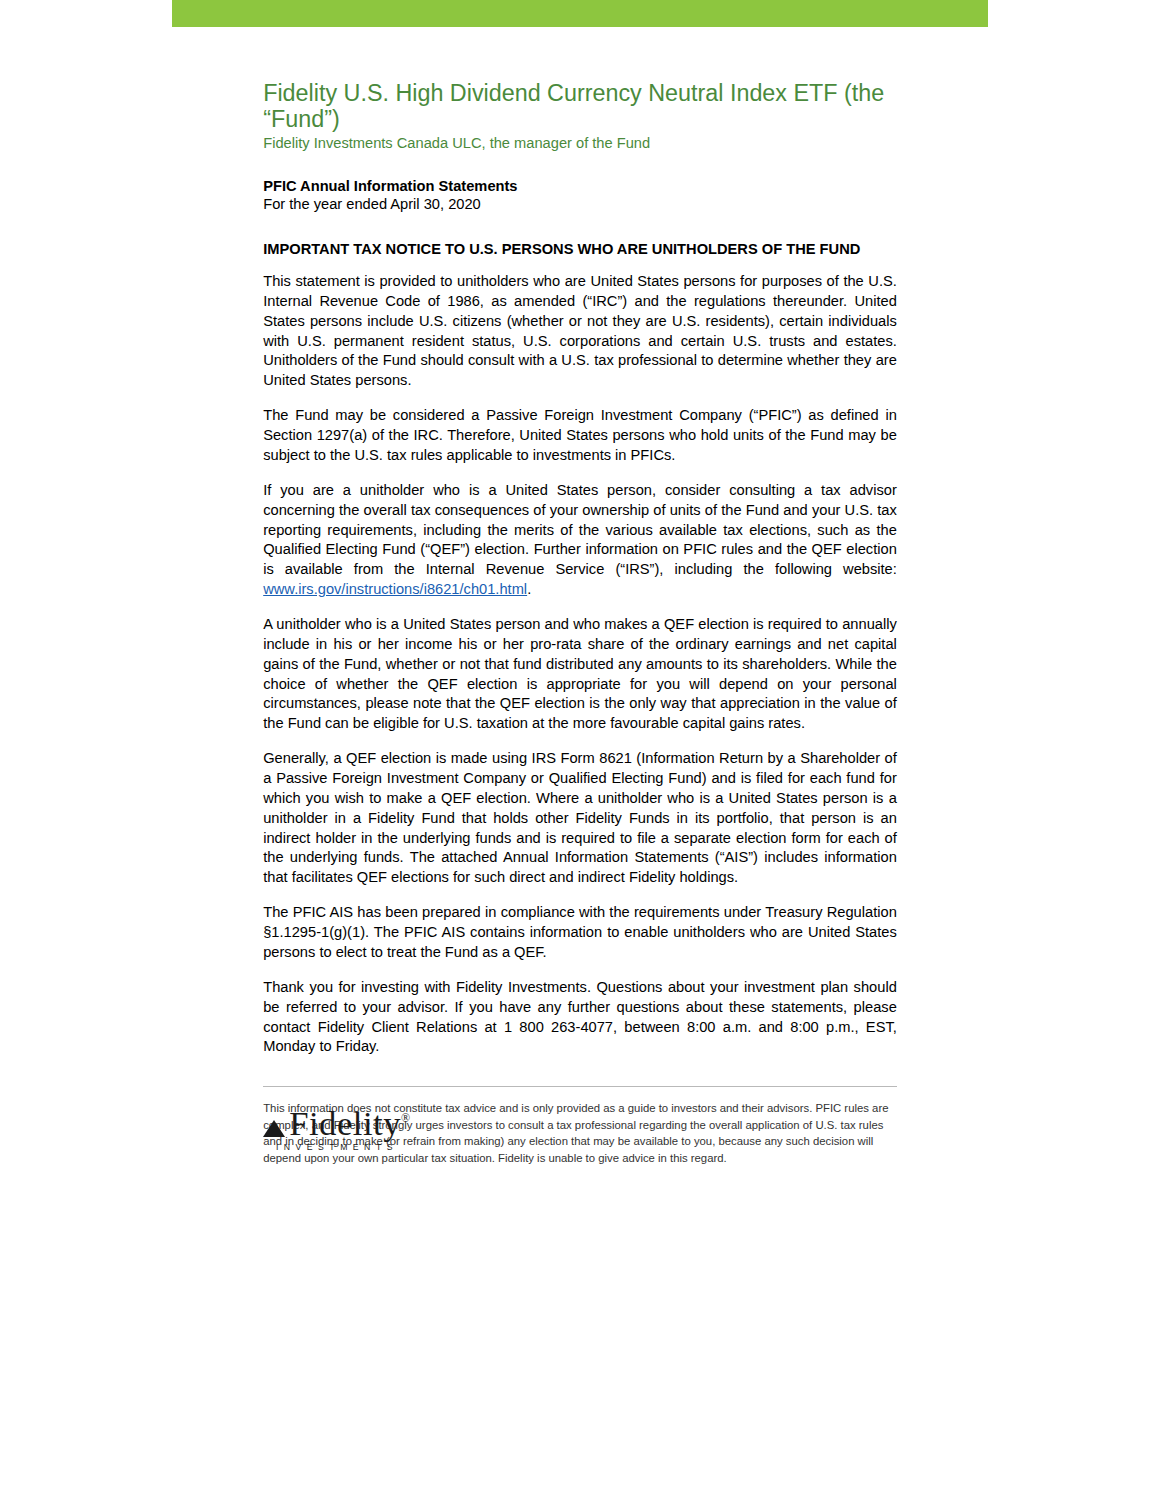Fidelity U.S. High Dividend Currency Neutral Index ETF (the “Fund”)
Fidelity Investments Canada ULC, the manager of the Fund
PFIC Annual Information Statements
For the year ended April 30, 2020
Important tax notice to U.S. persons who are unitholders of the Fund
This statement is provided to unitholders who are United States persons for purposes of the U.S. Internal Revenue Code of 1986, as amended (“IRC”) and the regulations thereunder. United States persons include U.S. citizens (whether or not they are U.S. residents), certain individuals with U.S. permanent resident status, U.S. corporations and certain U.S. trusts and estates. Unitholders of the Fund should consult with a U.S. tax professional to determine whether they are United States persons.
The Fund may be considered a Passive Foreign Investment Company (“PFIC”) as defined in Section 1297(a) of the IRC. Therefore, United States persons who hold units of the Fund may be subject to the U.S. tax rules applicable to investments in PFICs.
If you are a unitholder who is a United States person, consider consulting a tax advisor concerning the overall tax consequences of your ownership of units of the Fund and your U.S. tax reporting requirements, including the merits of the various available tax elections, such as the Qualified Electing Fund (“QEF”) election. Further information on PFIC rules and the QEF election is available from the Internal Revenue Service (“IRS”), including the following website: www.irs.gov/instructions/i8621/ch01.html.
A unitholder who is a United States person and who makes a QEF election is required to annually include in his or her income his or her pro-rata share of the ordinary earnings and net capital gains of the Fund, whether or not that fund distributed any amounts to its shareholders. While the choice of whether the QEF election is appropriate for you will depend on your personal circumstances, please note that the QEF election is the only way that appreciation in the value of the Fund can be eligible for U.S. taxation at the more favourable capital gains rates.
Generally, a QEF election is made using IRS Form 8621 (Information Return by a Shareholder of a Passive Foreign Investment Company or Qualified Electing Fund) and is filed for each fund for which you wish to make a QEF election. Where a unitholder who is a United States person is a unitholder in a Fidelity Fund that holds other Fidelity Funds in its portfolio, that person is an indirect holder in the underlying funds and is required to file a separate election form for each of the underlying funds. The attached Annual Information Statements (“AIS”) includes information that facilitates QEF elections for such direct and indirect Fidelity holdings.
The PFIC AIS has been prepared in compliance with the requirements under Treasury Regulation §1.1295-1(g)(1). The PFIC AIS contains information to enable unitholders who are United States persons to elect to treat the Fund as a QEF.
Thank you for investing with Fidelity Investments. Questions about your investment plan should be referred to your advisor. If you have any further questions about these statements, please contact Fidelity Client Relations at 1 800 263-4077, between 8:00 a.m. and 8:00 p.m., EST, Monday to Friday.
This information does not constitute tax advice and is only provided as a guide to investors and their advisors. PFIC rules are complex, and Fidelity strongly urges investors to consult a tax professional regarding the overall application of U.S. tax rules and in deciding to make (or refrain from making) any election that may be available to you, because any such decision will depend upon your own particular tax situation. Fidelity is unable to give advice in this regard.
Fidelity®
INVESTMENTS